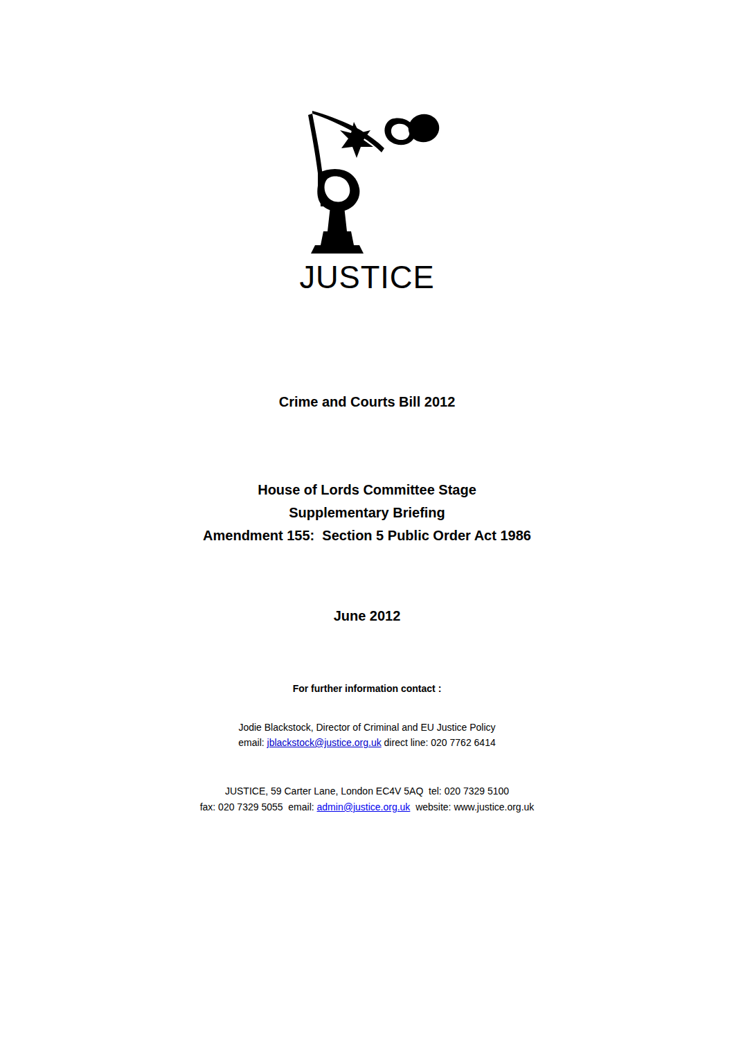JUSTICE
Crime and Courts Bill 2012
House of Lords Committee Stage
Supplementary Briefing
Amendment 155: Section 5 Public Order Act 1986
June 2012
For further information contact :
Jodie Blackstock, Director of Criminal and EU Justice Policy
email: jblackstock@justice.org.uk direct line: 020 7762 6414
JUSTICE, 59 Carter Lane, London EC4V 5AQ tel: 020 7329 5100
fax: 020 7329 5055 email: admin@justice.org.uk website: www.justice.org.uk